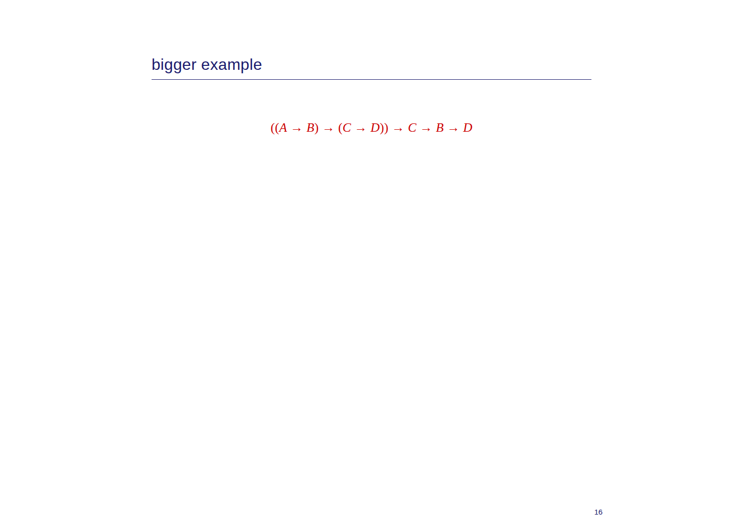bigger example
((A → B) → (C → D)) → C → B → D
16